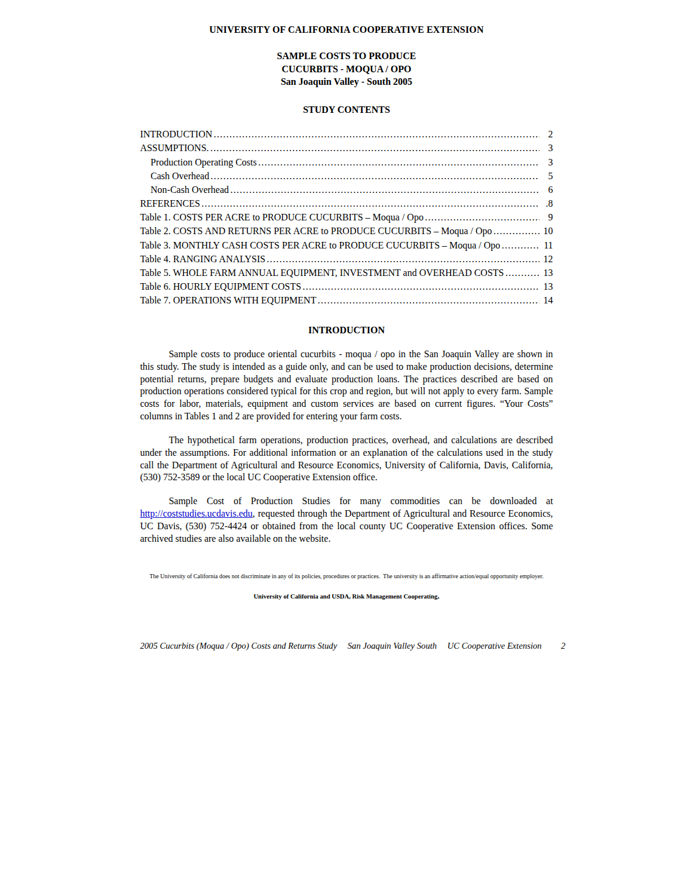UNIVERSITY OF CALIFORNIA COOPERATIVE EXTENSION
SAMPLE COSTS TO PRODUCE
CUCURBITS - MOQUA / OPO
San Joaquin Valley - South 2005
STUDY CONTENTS
INTRODUCTION ........................................................................................................................................... 2
ASSUMPTIONS. ......................................................................................................................................... 3
Production Operating Costs ....................................................................................................................... 3
Cash Overhead ................................................................................................................................. 5
Non-Cash Overhead ......................................................................................................................... 6
REFERENCES ............................................................................................................................................. .8
Table 1. COSTS PER ACRE to PRODUCE CUCURBITS – Moqua / Opo ......................................................... 9
Table 2. COSTS AND RETURNS PER ACRE to PRODUCE CUCURBITS – Moqua / Opo ............................ 10
Table 3. MONTHLY CASH COSTS PER ACRE to PRODUCE CUCURBITS – Moqua / Opo ...................... 11
Table 4. RANGING ANALYSIS ......................................................................................................................... 12
Table 5. WHOLE FARM ANNUAL EQUIPMENT, INVESTMENT and OVERHEAD COSTS .................... 13
Table 6. HOURLY EQUIPMENT COSTS ..................................................................................................... 13
Table 7. OPERATIONS WITH EQUIPMENT ................................................................................................ 14
INTRODUCTION
Sample costs to produce oriental cucurbits - moqua / opo in the San Joaquin Valley are shown in this study. The study is intended as a guide only, and can be used to make production decisions, determine potential returns, prepare budgets and evaluate production loans. The practices described are based on production operations considered typical for this crop and region, but will not apply to every farm. Sample costs for labor, materials, equipment and custom services are based on current figures. “Your Costs” columns in Tables 1 and 2 are provided for entering your farm costs.
The hypothetical farm operations, production practices, overhead, and calculations are described under the assumptions. For additional information or an explanation of the calculations used in the study call the Department of Agricultural and Resource Economics, University of California, Davis, California, (530) 752-3589 or the local UC Cooperative Extension office.
Sample Cost of Production Studies for many commodities can be downloaded at http://coststudies.ucdavis.edu, requested through the Department of Agricultural and Resource Economics, UC Davis, (530) 752-4424 or obtained from the local county UC Cooperative Extension offices. Some archived studies are also available on the website.
The University of California does not discriminate in any of its policies, procedures or practices. The university is an affirmative action/equal opportunity employer.
University of California and USDA, Risk Management Cooperating.
2005 Cucurbits (Moqua / Opo) Costs and Returns Study San Joaquin Valley South UC Cooperative Extension 2